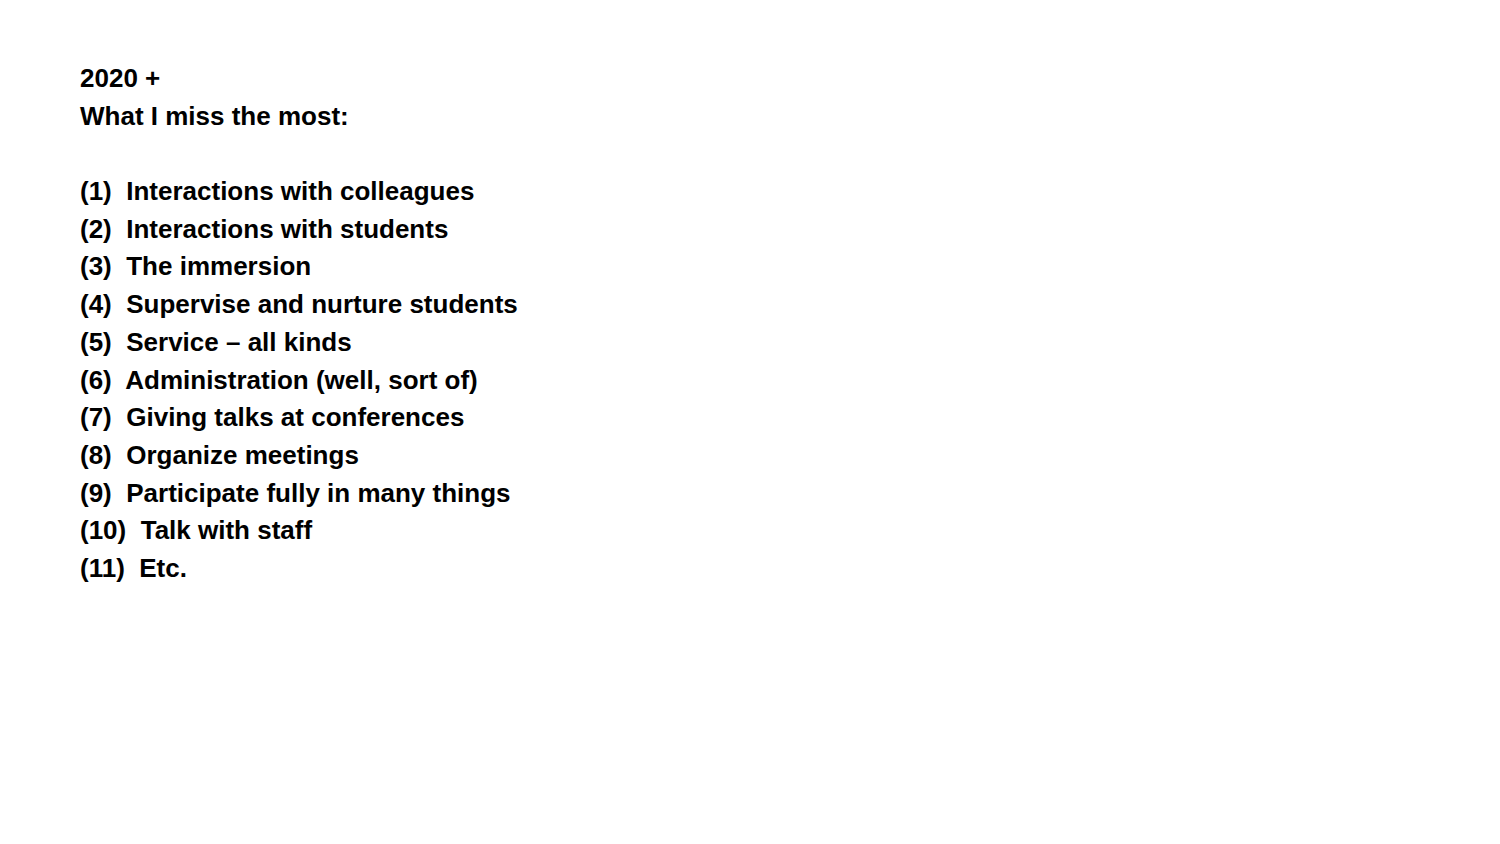2020 +
What I miss the most:
(1) Interactions with colleagues
(2) Interactions with students
(3) The immersion
(4) Supervise and nurture students
(5) Service – all kinds
(6) Administration (well, sort of)
(7) Giving talks at conferences
(8) Organize meetings
(9) Participate fully in many things
(10) Talk with staff
(11) Etc.